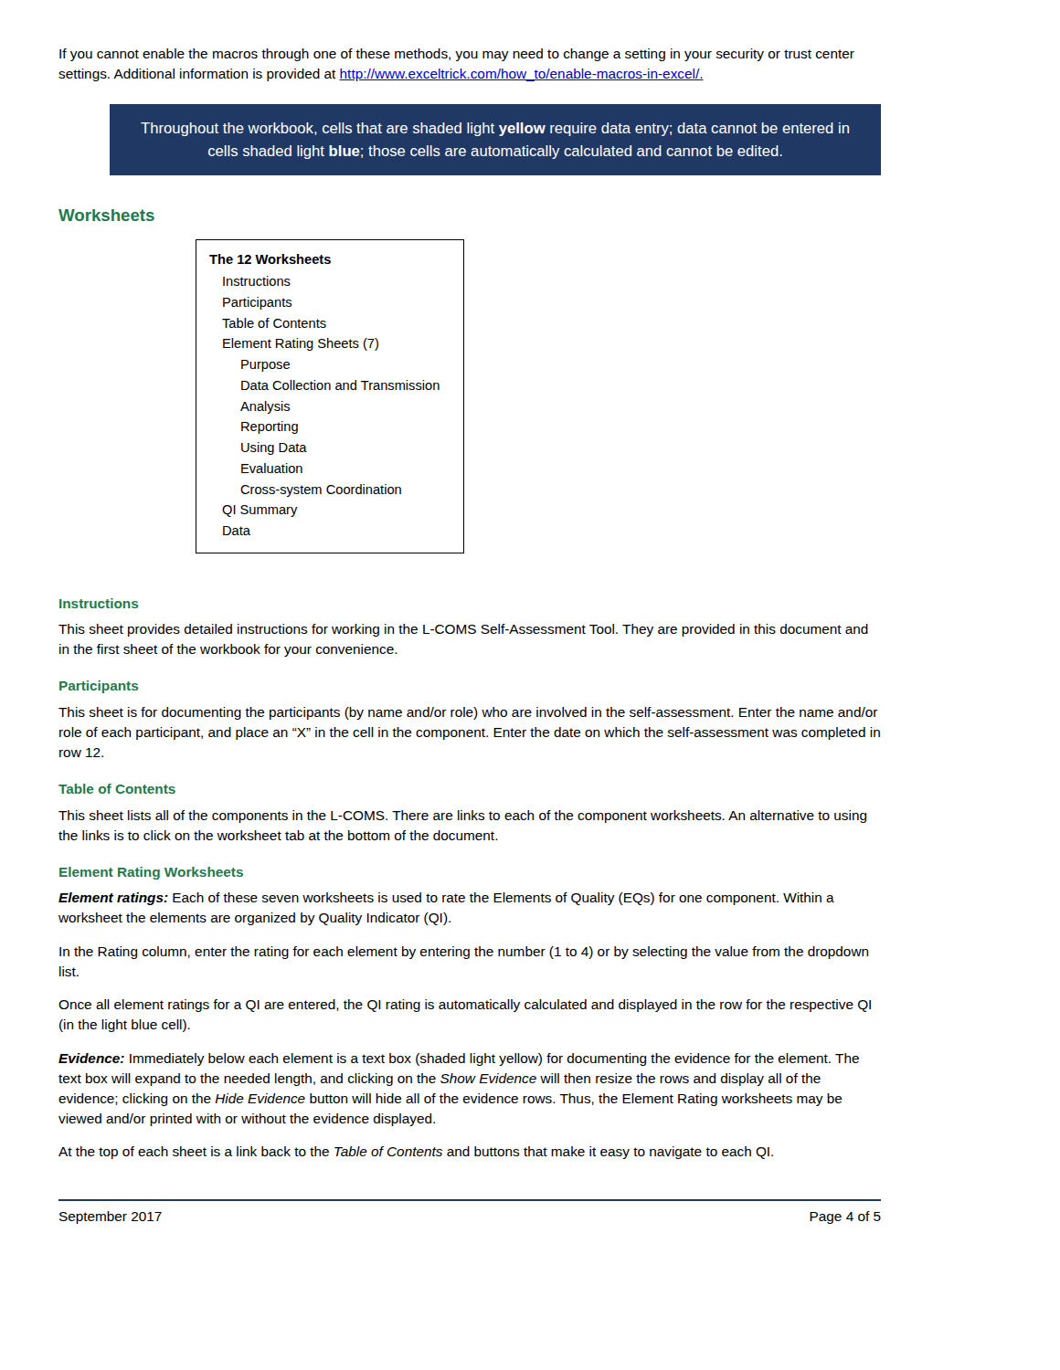If you cannot enable the macros through one of these methods, you may need to change a setting in your security or trust center settings. Additional information is provided at http://www.exceltrick.com/how_to/enable-macros-in-excel/.
Throughout the workbook, cells that are shaded light yellow require data entry; data cannot be entered in cells shaded light blue; those cells are automatically calculated and cannot be edited.
Worksheets
The 12 Worksheets
Instructions
Participants
Table of Contents
Element Rating Sheets (7)
Purpose
Data Collection and Transmission
Analysis
Reporting
Using Data
Evaluation
Cross-system Coordination
QI Summary
Data
Instructions
This sheet provides detailed instructions for working in the L-COMS Self-Assessment Tool. They are provided in this document and in the first sheet of the workbook for your convenience.
Participants
This sheet is for documenting the participants (by name and/or role) who are involved in the self-assessment. Enter the name and/or role of each participant, and place an “X” in the cell in the component. Enter the date on which the self-assessment was completed in row 12.
Table of Contents
This sheet lists all of the components in the L-COMS. There are links to each of the component worksheets. An alternative to using the links is to click on the worksheet tab at the bottom of the document.
Element Rating Worksheets
Element ratings: Each of these seven worksheets is used to rate the Elements of Quality (EQs) for one component. Within a worksheet the elements are organized by Quality Indicator (QI).
In the Rating column, enter the rating for each element by entering the number (1 to 4) or by selecting the value from the dropdown list.
Once all element ratings for a QI are entered, the QI rating is automatically calculated and displayed in the row for the respective QI (in the light blue cell).
Evidence: Immediately below each element is a text box (shaded light yellow) for documenting the evidence for the element. The text box will expand to the needed length, and clicking on the Show Evidence will then resize the rows and display all of the evidence; clicking on the Hide Evidence button will hide all of the evidence rows. Thus, the Element Rating worksheets may be viewed and/or printed with or without the evidence displayed.
At the top of each sheet is a link back to the Table of Contents and buttons that make it easy to navigate to each QI.
September 2017 Page 4 of 5